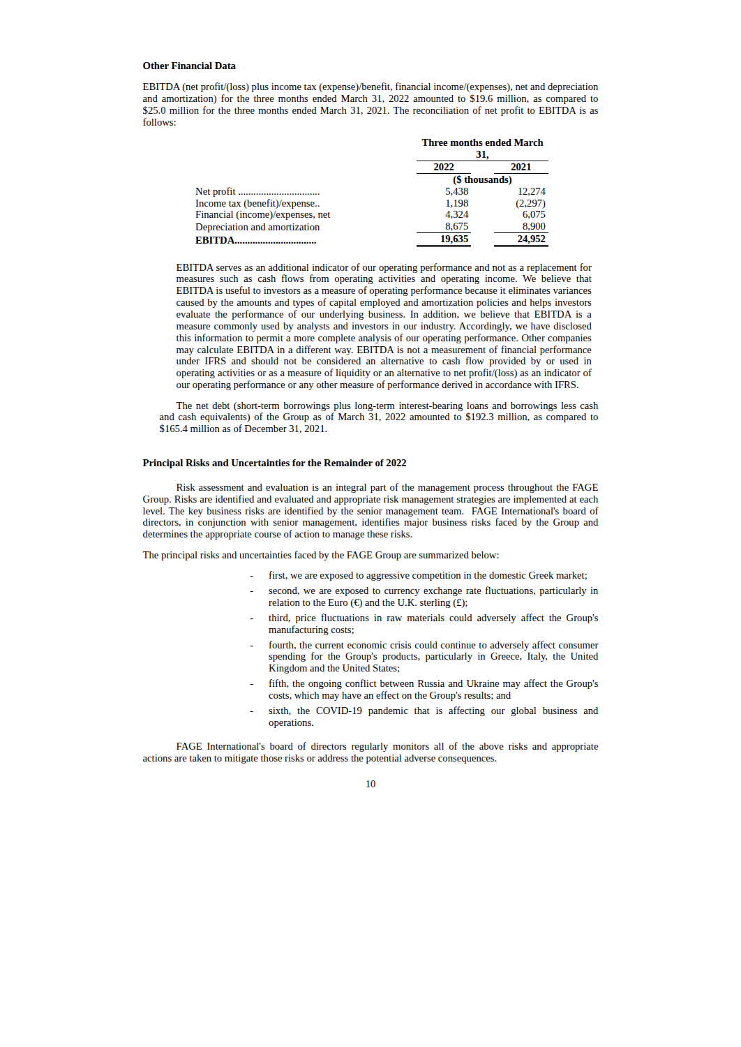Other Financial Data
EBITDA (net profit/(loss) plus income tax (expense)/benefit, financial income/(expenses), net and depreciation and amortization) for the three months ended March 31, 2022 amounted to $19.6 million, as compared to $25.0 million for the three months ended March 31, 2021. The reconciliation of net profit to EBITDA is as follows:
| | | Three months ended March 31, |
| | | 2022 | | 2021 |
| | | ($ thousands) |
| Net profit ................................ | | 5,438 | | 12,274 |
| Income tax (benefit)/expense .. | | 1,198 | | (2,297) |
| Financial (income)/expenses, net | | 4,324 | | 6,075 |
| Depreciation and amortization | | 8,675 | | 8,900 |
| EBITDA ................................ | | 19,635 | | 24,952 |
EBITDA serves as an additional indicator of our operating performance and not as a replacement for measures such as cash flows from operating activities and operating income. We believe that EBITDA is useful to investors as a measure of operating performance because it eliminates variances caused by the amounts and types of capital employed and amortization policies and helps investors evaluate the performance of our underlying business. In addition, we believe that EBITDA is a measure commonly used by analysts and investors in our industry. Accordingly, we have disclosed this information to permit a more complete analysis of our operating performance. Other companies may calculate EBITDA in a different way. EBITDA is not a measurement of financial performance under IFRS and should not be considered an alternative to cash flow provided by or used in operating activities or as a measure of liquidity or an alternative to net profit/(loss) as an indicator of our operating performance or any other measure of performance derived in accordance with IFRS.
The net debt (short-term borrowings plus long-term interest-bearing loans and borrowings less cash and cash equivalents) of the Group as of March 31, 2022 amounted to $192.3 million, as compared to $165.4 million as of December 31, 2021.
Principal Risks and Uncertainties for the Remainder of 2022
Risk assessment and evaluation is an integral part of the management process throughout the FAGE Group. Risks are identified and evaluated and appropriate risk management strategies are implemented at each level. The key business risks are identified by the senior management team. FAGE International's board of directors, in conjunction with senior management, identifies major business risks faced by the Group and determines the appropriate course of action to manage these risks.
The principal risks and uncertainties faced by the FAGE Group are summarized below:
first, we are exposed to aggressive competition in the domestic Greek market;
second, we are exposed to currency exchange rate fluctuations, particularly in relation to the Euro (€) and the U.K. sterling (£);
third, price fluctuations in raw materials could adversely affect the Group's manufacturing costs;
fourth, the current economic crisis could continue to adversely affect consumer spending for the Group's products, particularly in Greece, Italy, the United Kingdom and the United States;
fifth, the ongoing conflict between Russia and Ukraine may affect the Group's costs, which may have an effect on the Group's results; and
sixth, the COVID-19 pandemic that is affecting our global business and operations.
FAGE International's board of directors regularly monitors all of the above risks and appropriate actions are taken to mitigate those risks or address the potential adverse consequences.
10